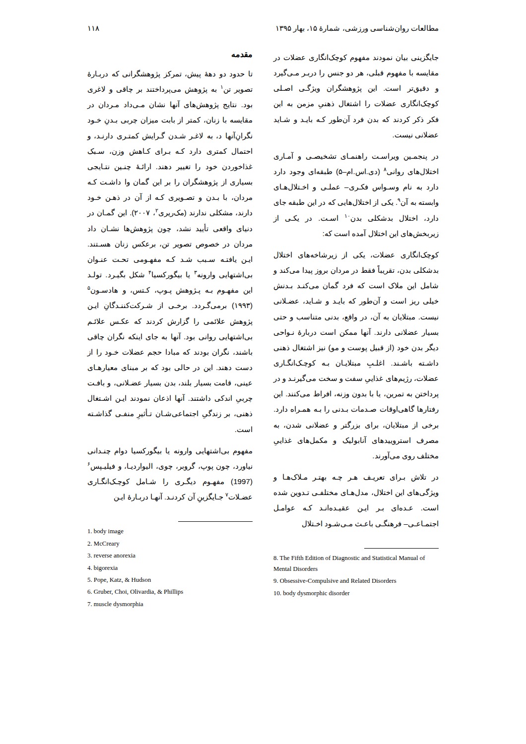مطالعات روان‌شناسی ورزشی، شمارهٔ ۱۵، بهار ۱۳۹۵
۱۱۸
جایگزینی بیان نمودند مفهوم کوچک‌انگاری عضلات در مقایسه با مفهوم قبلی، هر دو جنس را دربـر مـی‌گیرد و دقیق‌تر است. این پژوهشگران ویژگـی اصـلی کوچک‌انگاری عضلات را اشتغال ذهنیِ مزمن به این فکر ذکر کردند که بدن فرد آن‌طور کـه بایـد و شـاید عضلانی نیست.
در پنجمـین ویراسـت راهنمـای تشخیصـی و آمـاری اختلال‌های روانی۸ (دی.اس.ام–۵) طبقه‌ای وجود دارد دارد به نام وسـواس فکـری– عملـی و اخـتلال‌هـای وابسته به آن۹. یکی از اختلال‌هایی که در این طبقه جای دارد، اختلال بدشکلی بدن۱۰ اسـت. در یکـی از زیربخش‌های این اختلال آمده است که:
کوچک‌انگاری عضلات، یکی از زیرشاخه‌های اختلال بدشکلی بدن، تقریباً فقط در مردان بروز پیدا می‌کند و شامل این ملاک است که فرد گمان می‌کنـد بـدنش خیلی ریز است و آن‌طور که بایـد و شـاید، عضـلانی نیست. مبتلایان به آن، در واقع، بدنی متناسب و حتی بسیار عضلانی دارند. آنها ممکن است دربارهٔ نـواحی دیگر بدن خود (از قبیل پوست و مو) نیز اشتغال ذهنی داشـته باشـند. اغلـبِ مبتلایـان بـه کوچـک‌انگـاری عضلات، رژیم‌های غذاییِ سفت و سخت می‌گیرنـد و در پرداختن به تمرین، یا با بدون وزنه، افراط می‌کنند. این رفتارها گاهی‌اوقات صـدمات بـدنی را بـه همـراه دارد. برخی از مبتلایان، برای بزرگتر و عضلانی شدن، به مصرف استروییدهای آنابولیک و مکمل‌های غذاییِ مختلف روی می‌آورند.
در تلاش بـرای تعریـف هـر چـه بهتـر مـلاک‌هـا و ویژگی‌های این اختلال، مدل‌هـای مختلفـی تـدوین شده است. عـده‌ای بـر ایـن عقیـده‌انـد کـه عوامـل اجتمـاعـی– فرهنگـی باعـث مـی‌شـود اخـتلال
8. The Fifth Edition of Diagnostic and Statistical Manual of Mental Disorders
9. Obsessive-Compulsive and Related Disorders
10. body dysmorphic disorder
مقدمه
تا حدود دو دههٔ پیش، تمرکز پژوهشگرانی که دربـارهٔ تصویر تن۱ به پژوهش می‌پرداختند بر چاقی و لاغری بود. نتایج پژوهش‌های آنها نشان مـی‌داد مـردان در مقایسه با زنان، کمتر از بابت میزان چربی بـدنِ خـود نگرانِ‌آنها د، به لاغـر شـدن گـرایش کمتـری دارنـد، و احتمال کمتری دارد کـه بـرای کـاهش وزن، سـبک غذاخوردن خود را تغییر دهند. ارائـهٔ چنـین نتـایجی بسیاری از پژوهشگران را بر این گمان وا داشـت کـه مردان، با بـدن و تصـویری کـه از آن در ذهـن خـود دارند، مشکلی ندارند (مک‌ریری۲، ۲۰۰۷). این گمـان در دنیای واقعی تأیید نشد، چون پژوهش‌ها نشـان داد مردان در خصوص تصویر تن، برعکس زنان هسـتند. ایـن یافتـه سـبب شـد کـه مفهـومی تحـت عنـوان بی‌اشتهایی وارونه۳ یا بیگورکسیا۴ شکل بگیـرد. تولـد این مفهـوم بـه پـژوهش پـوپ، کـتس، و هادسـون۵ (۱۹۹۳) برمی‌گـردد. برخـی از شـرکت‌کننـدگانِ ایـن پژوهش علائمی را گزارش کردند که عکـس علائـم بی‌اشتهایی روانی بود. آنها به جای اینکه نگران چاقی باشند، نگران بودند که مبادا حجم عضلات خـود را از دست دهند. این در حالی بود که بر مبنای معیارهـای عینی، قامت بسیار بلند، بدن بسیار عضـلانی، و بافـت چربیِ اندکی داشتند. آنها اذعان نمودند ایـن اشـتغال ذهنی، بر زندگیِ اجتماعی‌شـان تـأثیرِ منفـی گذاشـته است.
مفهوم بی‌اشتهایی وارونه یا بیگورکسیا دوام چنـدانی نیاورد، چون پوپ، گروبر، چوی، الیواردیـا، و فیلیـپس۶ (1997) مفهـوم دیگـری را شـامل کوچـک‌انگـاری عضـلات۷ جـایگزینِ آن کردنـد. آنهـا دربـارهٔ ایـن
1. body image
2. McCreary
3. reverse anorexia
4. bigorexia
5. Pope, Katz, & Hudson
6. Gruber, Choi, Olivardia, & Phillips
7. muscle dysmorphia